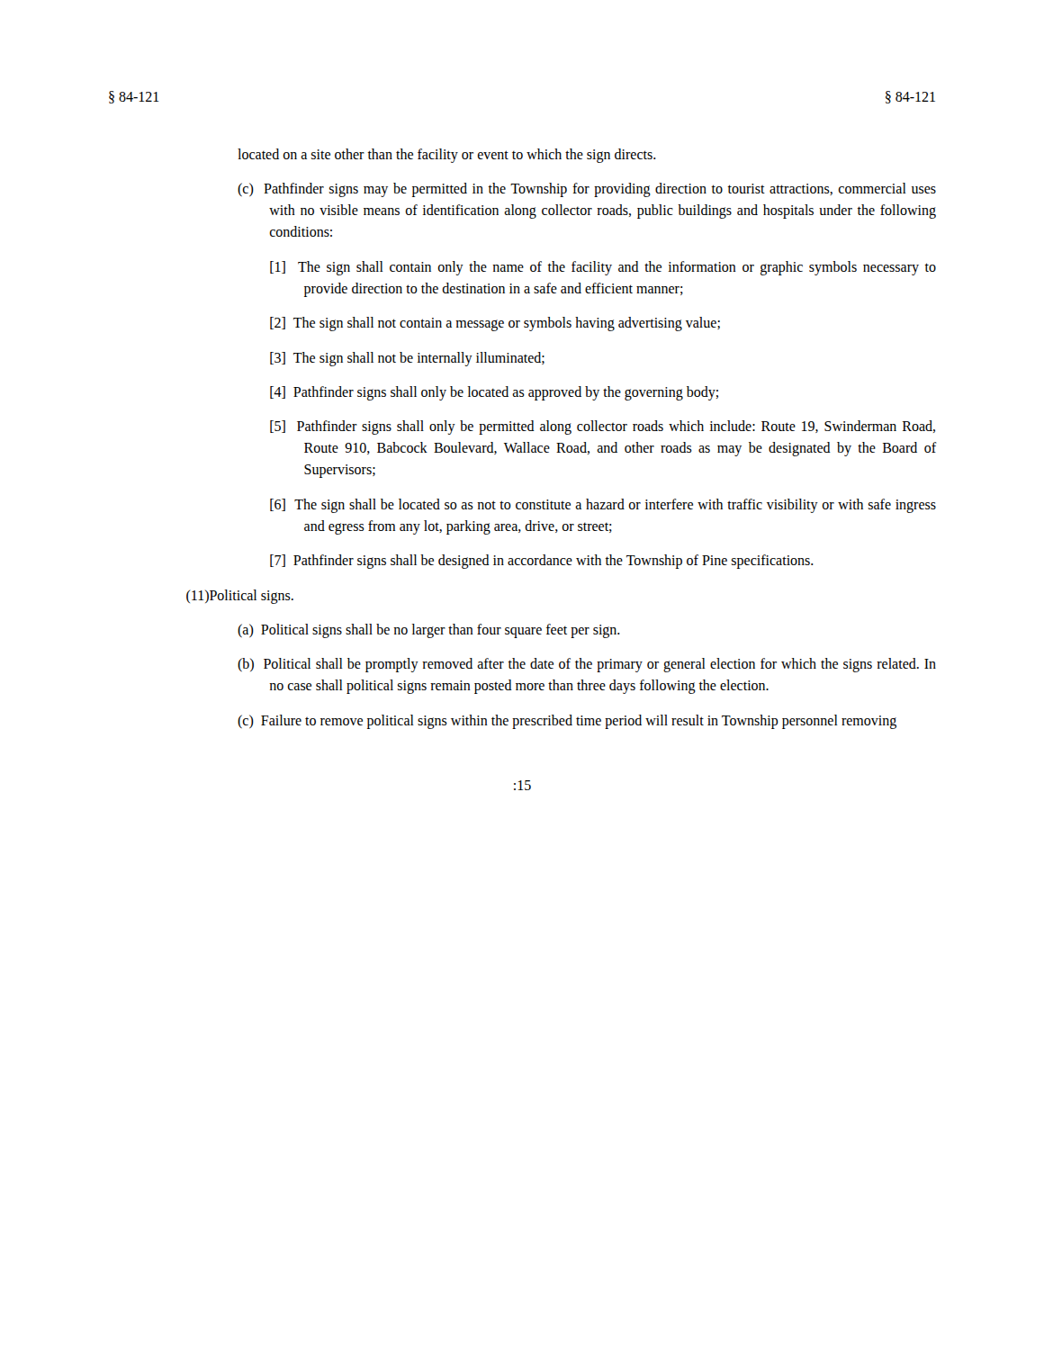§ 84-121 § 84-121
located on a site other than the facility or event to which the sign directs.
(c) Pathfinder signs may be permitted in the Township for providing direction to tourist attractions, commercial uses with no visible means of identification along collector roads, public buildings and hospitals under the following conditions:
[1] The sign shall contain only the name of the facility and the information or graphic symbols necessary to provide direction to the destination in a safe and efficient manner;
[2] The sign shall not contain a message or symbols having advertising value;
[3] The sign shall not be internally illuminated;
[4] Pathfinder signs shall only be located as approved by the governing body;
[5] Pathfinder signs shall only be permitted along collector roads which include: Route 19, Swinderman Road, Route 910, Babcock Boulevard, Wallace Road, and other roads as may be designated by the Board of Supervisors;
[6] The sign shall be located so as not to constitute a hazard or interfere with traffic visibility or with safe ingress and egress from any lot, parking area, drive, or street;
[7] Pathfinder signs shall be designed in accordance with the Township of Pine specifications.
(11)Political signs.
(a) Political signs shall be no larger than four square feet per sign.
(b) Political shall be promptly removed after the date of the primary or general election for which the signs related. In no case shall political signs remain posted more than three days following the election.
(c) Failure to remove political signs within the prescribed time period will result in Township personnel removing
:15